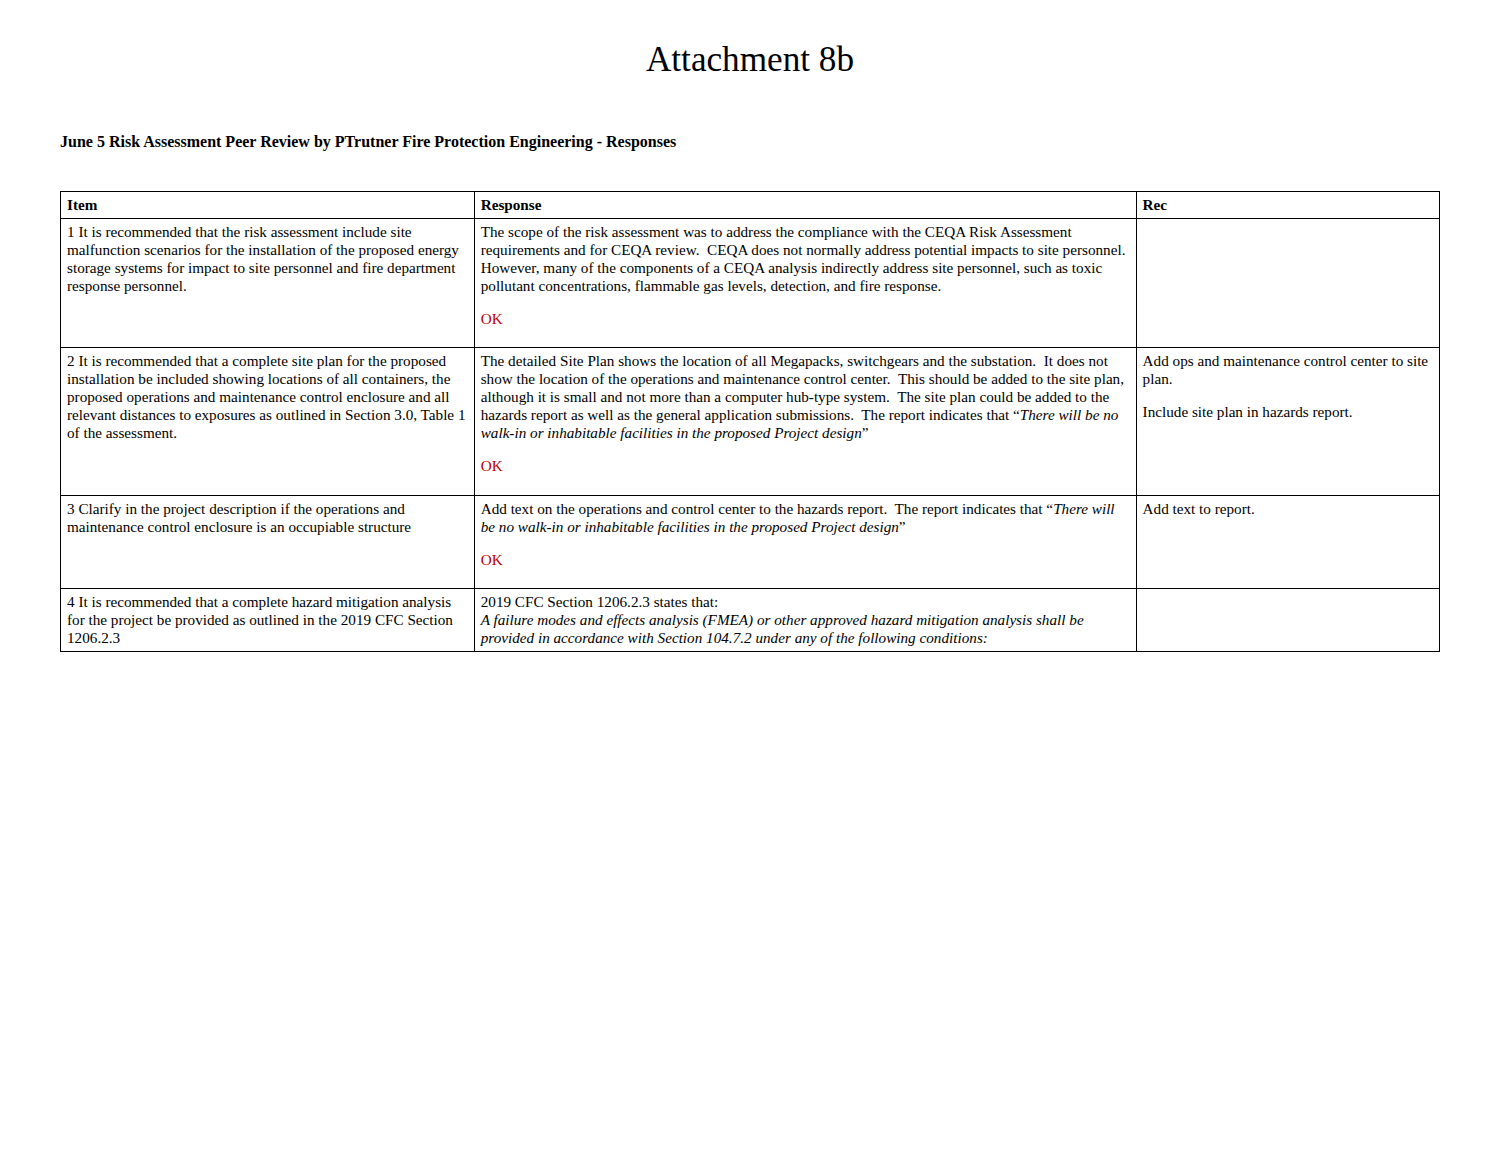Attachment 8b
June 5 Risk Assessment Peer Review by PTrutner Fire Protection Engineering - Responses
| Item | Response | Rec |
| --- | --- | --- |
| 1 It is recommended that the risk assessment include site malfunction scenarios for the installation of the proposed energy storage systems for impact to site personnel and fire department response personnel. | The scope of the risk assessment was to address the compliance with the CEQA Risk Assessment requirements and for CEQA review. CEQA does not normally address potential impacts to site personnel. However, many of the components of a CEQA analysis indirectly address site personnel, such as toxic pollutant concentrations, flammable gas levels, detection, and fire response. OK | |
| 2 It is recommended that a complete site plan for the proposed installation be included showing locations of all containers, the proposed operations and maintenance control enclosure and all relevant distances to exposures as outlined in Section 3.0, Table 1 of the assessment. | The detailed Site Plan shows the location of all Megapacks, switchgears and the substation. It does not show the location of the operations and maintenance control center. This should be added to the site plan, although it is small and not more than a computer hub-type system. The site plan could be added to the hazards report as well as the general application submissions. The report indicates that “ There will be no walk-in or inhabitable facilities in the proposed Project design ” OK | Add ops and maintenance control center to site plan. Include site plan in hazards report. |
| 3 Clarify in the project description if the operations and maintenance control enclosure is an occupiable structure | Add text on the operations and control center to the hazards report. The report indicates that “ There will be no walk-in or inhabitable facilities in the proposed Project design ” OK | Add text to report. |
| 4 It is recommended that a complete hazard mitigation analysis for the project be provided as outlined in the 2019 CFC Section 1206.2.3 | 2019 CFC Section 1206.2.3 states that: A failure modes and effects analysis (FMEA) or other approved hazard mitigation analysis shall be provided in accordance with Section 104.7.2 under any of the following conditions: | |